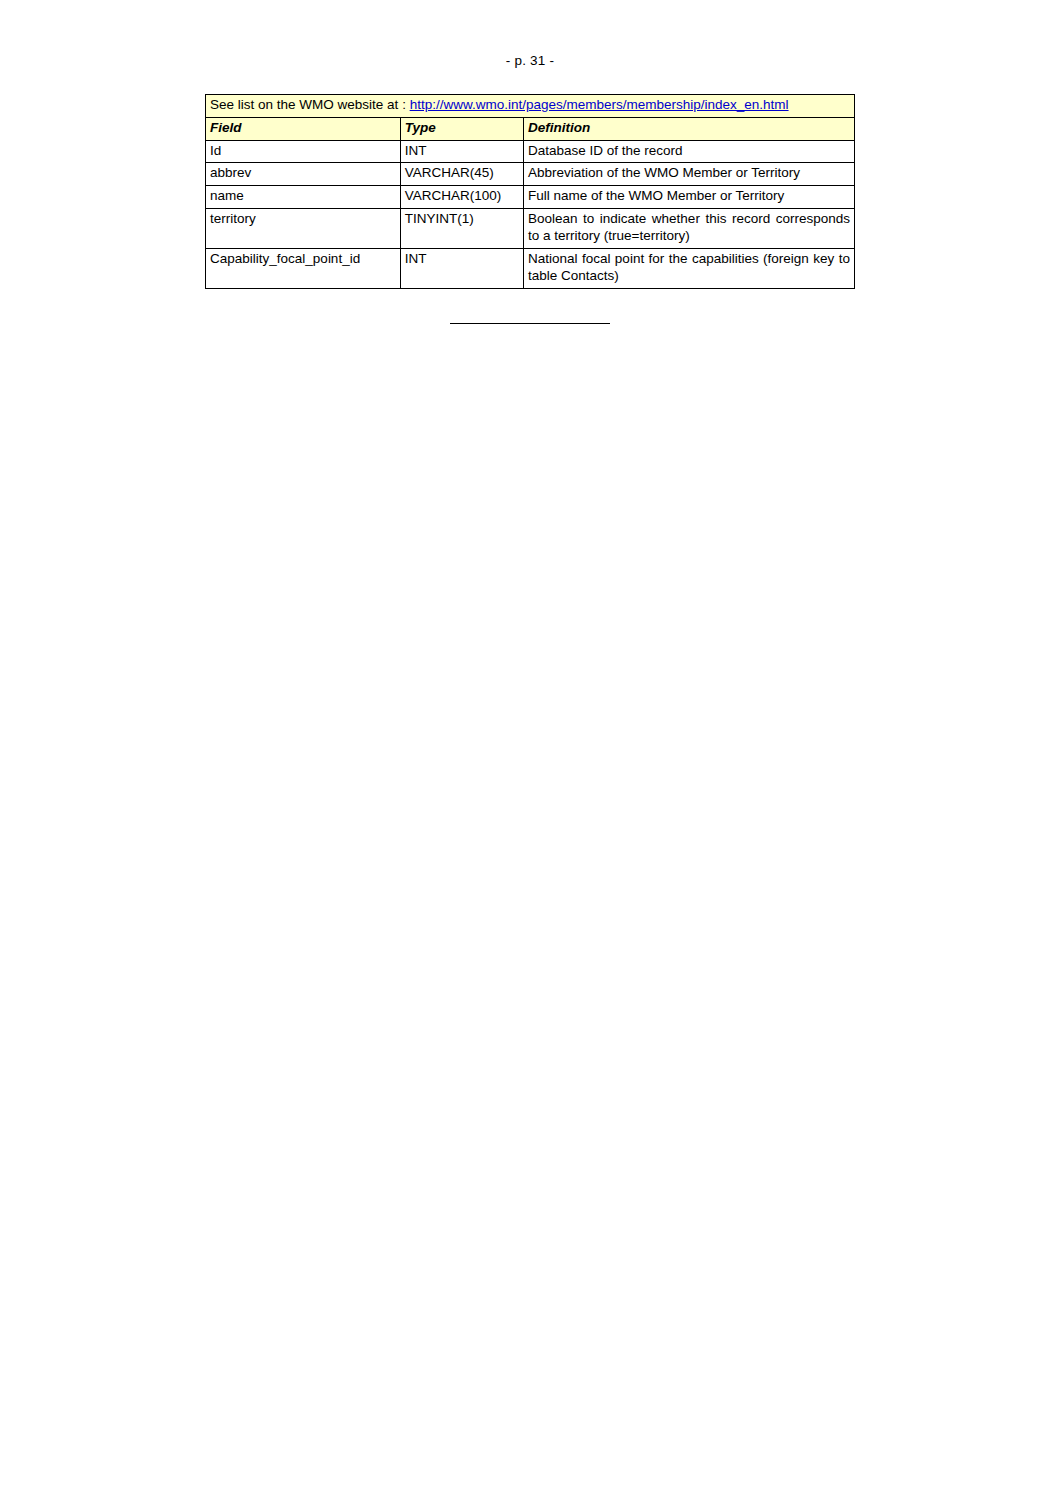- p. 31 -
| See list on the WMO website at : http://www.wmo.int/pages/members/membership/index_en.html |
| Field | Type | Definition |
| Id | INT | Database ID of the record |
| abbrev | VARCHAR(45) | Abbreviation of the WMO Member or Territory |
| name | VARCHAR(100) | Full name of the WMO Member or Territory |
| territory | TINYINT(1) | Boolean to indicate whether this record corresponds to a territory (true=territory) |
| Capability_focal_point_id | INT | National focal point for the capabilities (foreign key to table Contacts) |